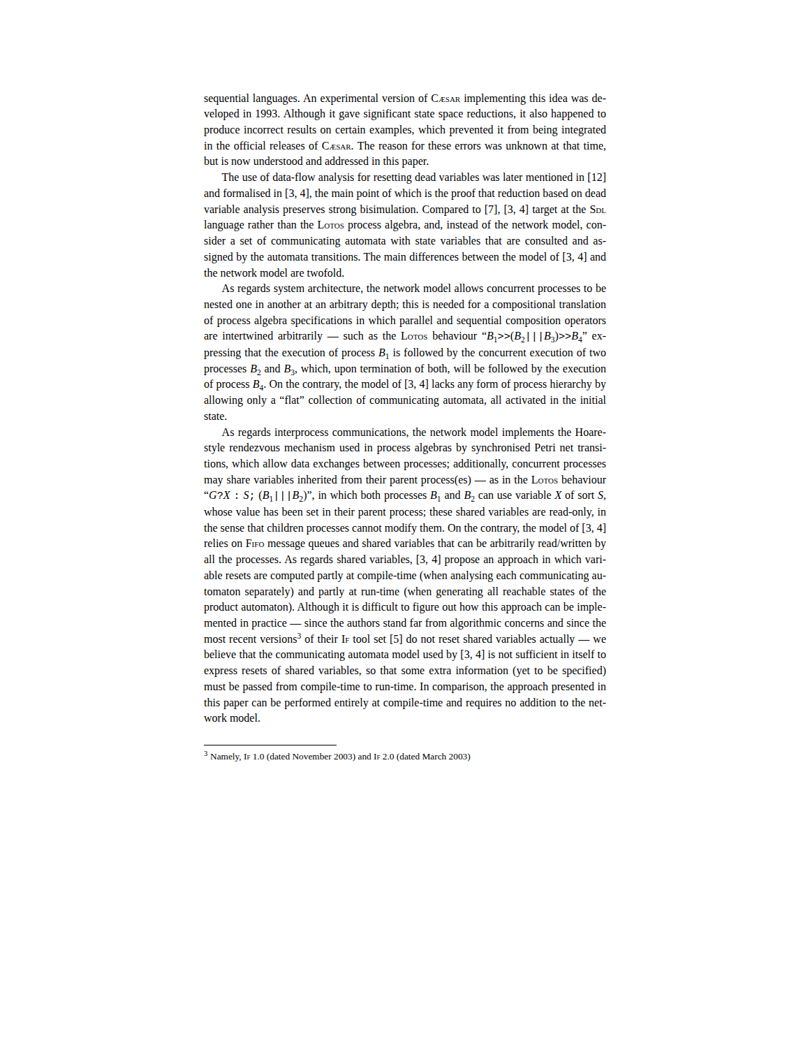sequential languages. An experimental version of Cæsar implementing this idea was developed in 1993. Although it gave significant state space reductions, it also happened to produce incorrect results on certain examples, which prevented it from being integrated in the official releases of Cæsar. The reason for these errors was unknown at that time, but is now understood and addressed in this paper.
The use of data-flow analysis for resetting dead variables was later mentioned in [12] and formalised in [3, 4], the main point of which is the proof that reduction based on dead variable analysis preserves strong bisimulation. Compared to [7], [3, 4] target at the Sdl language rather than the Lotos process algebra, and, instead of the network model, consider a set of communicating automata with state variables that are consulted and assigned by the automata transitions. The main differences between the model of [3, 4] and the network model are twofold.
As regards system architecture, the network model allows concurrent processes to be nested one in another at an arbitrary depth; this is needed for a compositional translation of process algebra specifications in which parallel and sequential composition operators are intertwined arbitrarily — such as the Lotos behaviour “B1>>(B2|||B3)>>B4” expressing that the execution of process B1 is followed by the concurrent execution of two processes B2 and B3, which, upon termination of both, will be followed by the execution of process B4. On the contrary, the model of [3, 4] lacks any form of process hierarchy by allowing only a “flat” collection of communicating automata, all activated in the initial state.
As regards interprocess communications, the network model implements the Hoare-style rendezvous mechanism used in process algebras by synchronised Petri net transitions, which allow data exchanges between processes; additionally, concurrent processes may share variables inherited from their parent process(es) — as in the Lotos behaviour “G?X : S; (B1|||B2)”, in which both processes B1 and B2 can use variable X of sort S, whose value has been set in their parent process; these shared variables are read-only, in the sense that children processes cannot modify them. On the contrary, the model of [3, 4] relies on Fifo message queues and shared variables that can be arbitrarily read/written by all the processes. As regards shared variables, [3, 4] propose an approach in which variable resets are computed partly at compile-time (when analysing each communicating automaton separately) and partly at run-time (when generating all reachable states of the product automaton). Although it is difficult to figure out how this approach can be implemented in practice — since the authors stand far from algorithmic concerns and since the most recent versions3 of their If tool set [5] do not reset shared variables actually — we believe that the communicating automata model used by [3, 4] is not sufficient in itself to express resets of shared variables, so that some extra information (yet to be specified) must be passed from compile-time to run-time. In comparison, the approach presented in this paper can be performed entirely at compile-time and requires no addition to the network model.
3 Namely, If 1.0 (dated November 2003) and If 2.0 (dated March 2003)